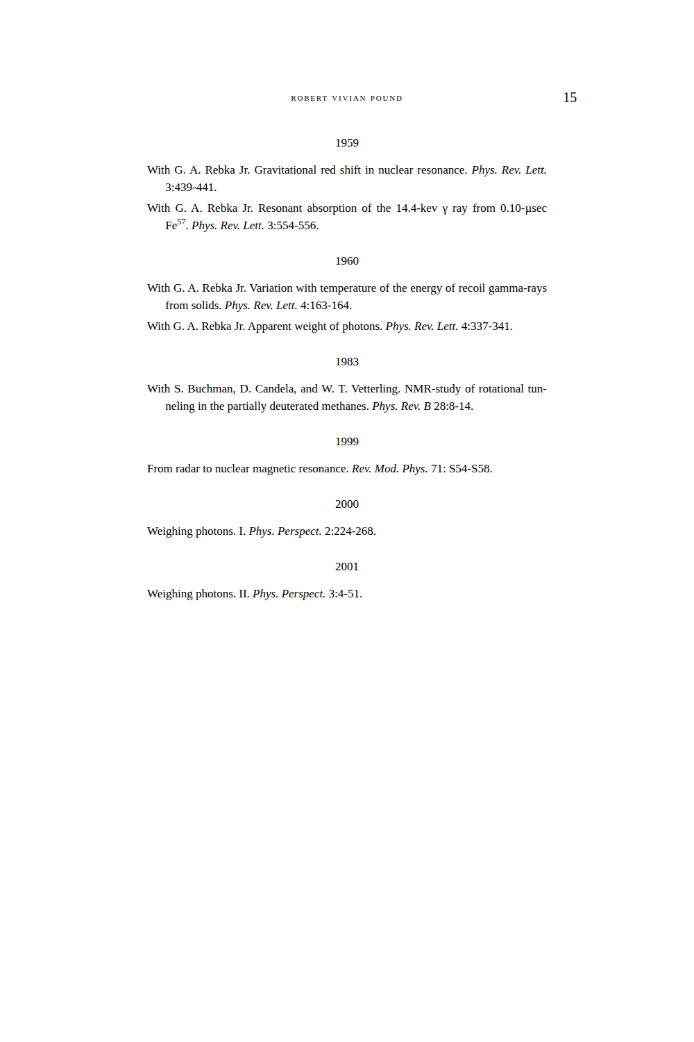robert vivian pound
15
1959
With G. A. Rebka Jr. Gravitational red shift in nuclear resonance. Phys. Rev. Lett. 3:439-441.
With G. A. Rebka Jr. Resonant absorption of the 14.4-kev γ ray from 0.10-µsec Fe57. Phys. Rev. Lett. 3:554-556.
1960
With G. A. Rebka Jr. Variation with temperature of the energy of recoil gamma-rays from solids. Phys. Rev. Lett. 4:163-164.
With G. A. Rebka Jr. Apparent weight of photons. Phys. Rev. Lett. 4:337-341.
1983
With S. Buchman, D. Candela, and W. T. Vetterling. NMR-study of rotational tunneling in the partially deuterated methanes. Phys. Rev. B 28:8-14.
1999
From radar to nuclear magnetic resonance. Rev. Mod. Phys. 71: S54-S58.
2000
Weighing photons. I. Phys. Perspect. 2:224-268.
2001
Weighing photons. II. Phys. Perspect. 3:4-51.